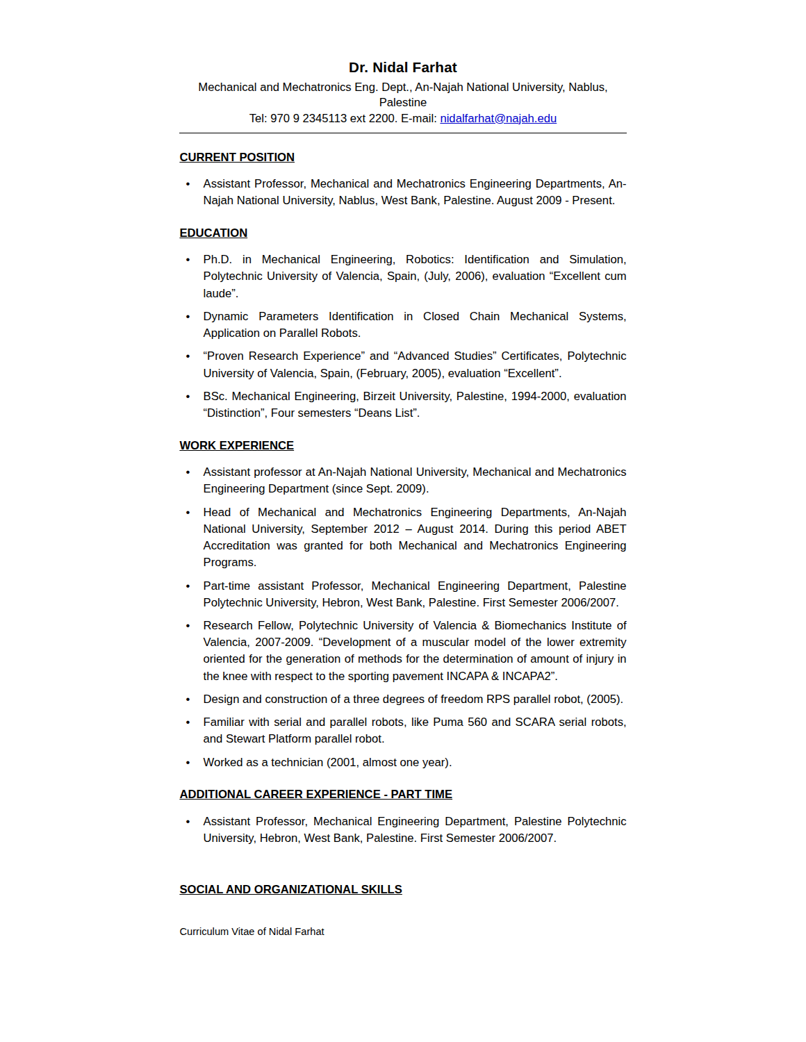Dr. Nidal Farhat
Mechanical and Mechatronics Eng. Dept., An-Najah National University, Nablus, Palestine
Tel: 970 9 2345113 ext 2200. E-mail: nidalfarhat@najah.edu
Current Position
Assistant Professor, Mechanical and Mechatronics Engineering Departments, An-Najah National University, Nablus, West Bank, Palestine. August 2009 - Present.
Education
Ph.D. in Mechanical Engineering, Robotics: Identification and Simulation, Polytechnic University of Valencia, Spain, (July, 2006), evaluation “Excellent cum laude”.
Dynamic Parameters Identification in Closed Chain Mechanical Systems, Application on Parallel Robots.
“Proven Research Experience” and “Advanced Studies” Certificates, Polytechnic University of Valencia, Spain, (February, 2005), evaluation “Excellent”.
BSc. Mechanical Engineering, Birzeit University, Palestine, 1994-2000, evaluation “Distinction”, Four semesters “Deans List”.
Work Experience
Assistant professor at An-Najah National University, Mechanical and Mechatronics Engineering Department (since Sept. 2009).
Head of Mechanical and Mechatronics Engineering Departments, An-Najah National University, September 2012 – August 2014. During this period ABET Accreditation was granted for both Mechanical and Mechatronics Engineering Programs.
Part-time assistant Professor, Mechanical Engineering Department, Palestine Polytechnic University, Hebron, West Bank, Palestine. First Semester 2006/2007.
Research Fellow, Polytechnic University of Valencia & Biomechanics Institute of Valencia, 2007-2009. “Development of a muscular model of the lower extremity oriented for the generation of methods for the determination of amount of injury in the knee with respect to the sporting pavement INCAPA & INCAPA2”.
Design and construction of a three degrees of freedom RPS parallel robot, (2005).
Familiar with serial and parallel robots, like Puma 560 and SCARA serial robots, and Stewart Platform parallel robot.
Worked as a technician (2001, almost one year).
Additional Career Experience - Part Time
Assistant Professor, Mechanical Engineering Department, Palestine Polytechnic University, Hebron, West Bank, Palestine. First Semester 2006/2007.
Social and Organizational Skills
Curriculum Vitae of Nidal Farhat